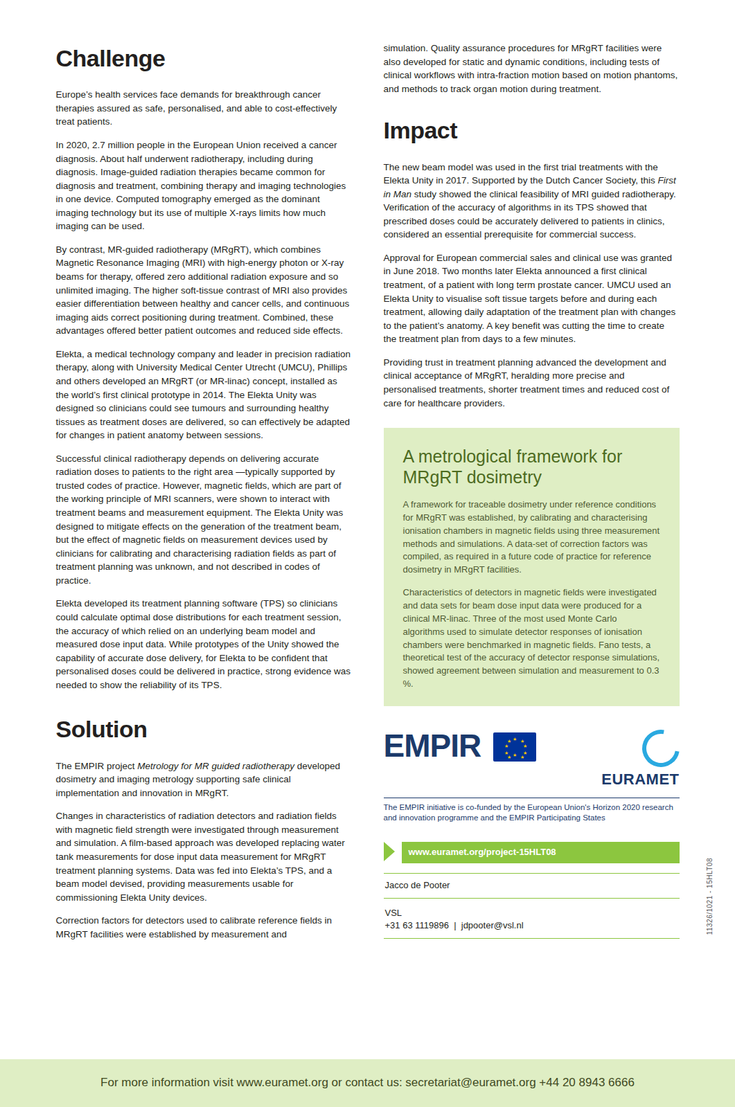Challenge
Europe’s health services face demands for breakthrough cancer therapies assured as safe, personalised, and able to cost-effectively treat patients.
In 2020, 2.7 million people in the European Union received a cancer diagnosis. About half underwent radiotherapy, including during diagnosis. Image-guided radiation therapies became common for diagnosis and treatment, combining therapy and imaging technologies in one device. Computed tomography emerged as the dominant imaging technology but its use of multiple X-rays limits how much imaging can be used.
By contrast, MR-guided radiotherapy (MRgRT), which combines Magnetic Resonance Imaging (MRI) with high-energy photon or X-ray beams for therapy, offered zero additional radiation exposure and so unlimited imaging. The higher soft-tissue contrast of MRI also provides easier differentiation between healthy and cancer cells, and continuous imaging aids correct positioning during treatment. Combined, these advantages offered better patient outcomes and reduced side effects.
Elekta, a medical technology company and leader in precision radiation therapy, along with University Medical Center Utrecht (UMCU), Phillips and others developed an MRgRT (or MR-linac) concept, installed as the world’s first clinical prototype in 2014. The Elekta Unity was designed so clinicians could see tumours and surrounding healthy tissues as treatment doses are delivered, so can effectively be adapted for changes in patient anatomy between sessions.
Successful clinical radiotherapy depends on delivering accurate radiation doses to patients to the right area —typically supported by trusted codes of practice. However, magnetic fields, which are part of the working principle of MRI scanners, were shown to interact with treatment beams and measurement equipment. The Elekta Unity was designed to mitigate effects on the generation of the treatment beam, but the effect of magnetic fields on measurement devices used by clinicians for calibrating and characterising radiation fields as part of treatment planning was unknown, and not described in codes of practice.
Elekta developed its treatment planning software (TPS) so clinicians could calculate optimal dose distributions for each treatment session, the accuracy of which relied on an underlying beam model and measured dose input data. While prototypes of the Unity showed the capability of accurate dose delivery, for Elekta to be confident that personalised doses could be delivered in practice, strong evidence was needed to show the reliability of its TPS.
Solution
The EMPIR project Metrology for MR guided radiotherapy developed dosimetry and imaging metrology supporting safe clinical implementation and innovation in MRgRT.
Changes in characteristics of radiation detectors and radiation fields with magnetic field strength were investigated through measurement and simulation. A film-based approach was developed replacing water tank measurements for dose input data measurement for MRgRT treatment planning systems. Data was fed into Elekta’s TPS, and a beam model devised, providing measurements usable for commissioning Elekta Unity devices.
Correction factors for detectors used to calibrate reference fields in MRgRT facilities were established by measurement and
simulation. Quality assurance procedures for MRgRT facilities were also developed for static and dynamic conditions, including tests of clinical workflows with intra-fraction motion based on motion phantoms, and methods to track organ motion during treatment.
Impact
The new beam model was used in the first trial treatments with the Elekta Unity in 2017. Supported by the Dutch Cancer Society, this First in Man study showed the clinical feasibility of MRI guided radiotherapy. Verification of the accuracy of algorithms in its TPS showed that prescribed doses could be accurately delivered to patients in clinics, considered an essential prerequisite for commercial success.
Approval for European commercial sales and clinical use was granted in June 2018. Two months later Elekta announced a first clinical treatment, of a patient with long term prostate cancer. UMCU used an Elekta Unity to visualise soft tissue targets before and during each treatment, allowing daily adaptation of the treatment plan with changes to the patient’s anatomy. A key benefit was cutting the time to create the treatment plan from days to a few minutes.
Providing trust in treatment planning advanced the development and clinical acceptance of MRgRT, heralding more precise and personalised treatments, shorter treatment times and reduced cost of care for healthcare providers.
A metrological framework for MRgRT dosimetry
A framework for traceable dosimetry under reference conditions for MRgRT was established, by calibrating and characterising ionisation chambers in magnetic fields using three measurement methods and simulations. A data-set of correction factors was compiled, as required in a future code of practice for reference dosimetry in MRgRT facilities.
Characteristics of detectors in magnetic fields were investigated and data sets for beam dose input data were produced for a clinical MR-linac. Three of the most used Monte Carlo algorithms used to simulate detector responses of ionisation chambers were benchmarked in magnetic fields. Fano tests, a theoretical test of the accuracy of detector response simulations, showed agreement between simulation and measurement to 0.3 %.
EMPIR
★ ★ ★ ★ ★ ★ ★ ★ ★ ★
EURAMET
The EMPIR initiative is co-funded by the European Union's Horizon 2020 research and innovation programme and the EMPIR Participating States
www.euramet.org/project-15HLT08
Jacco de Pooter
VSL
+31 63 1119896 | jdpooter@vsl.nl
11326/1021 - 15HLT08
For more information visit www.euramet.org or contact us: secretariat@euramet.org +44 20 8943 6666